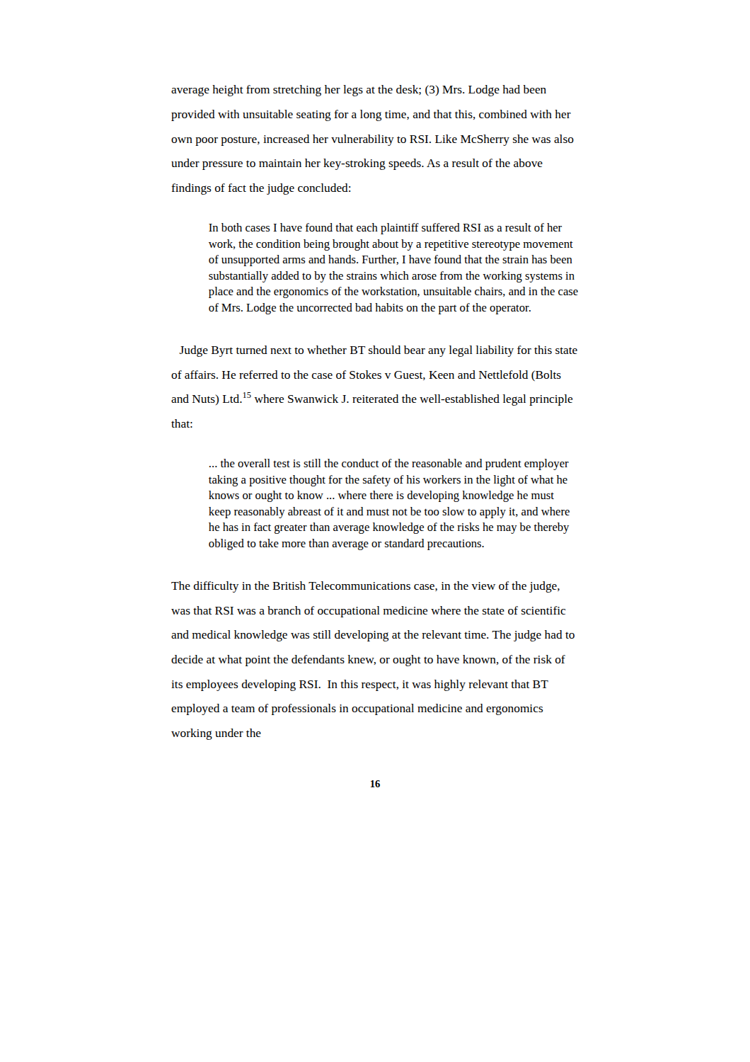average height from stretching her legs at the desk; (3) Mrs. Lodge had been provided with unsuitable seating for a long time, and that this, combined with her own poor posture, increased her vulnerability to RSI. Like McSherry she was also under pressure to maintain her key-stroking speeds. As a result of the above findings of fact the judge concluded:
In both cases I have found that each plaintiff suffered RSI as a result of her work, the condition being brought about by a repetitive stereotype movement of unsupported arms and hands. Further, I have found that the strain has been substantially added to by the strains which arose from the working systems in place and the ergonomics of the workstation, unsuitable chairs, and in the case of Mrs. Lodge the uncorrected bad habits on the part of the operator.
Judge Byrt turned next to whether BT should bear any legal liability for this state of affairs. He referred to the case of Stokes v Guest, Keen and Nettlefold (Bolts and Nuts) Ltd.15 where Swanwick J. reiterated the well-established legal principle that:
... the overall test is still the conduct of the reasonable and prudent employer taking a positive thought for the safety of his workers in the light of what he knows or ought to know ... where there is developing knowledge he must keep reasonably abreast of it and must not be too slow to apply it, and where he has in fact greater than average knowledge of the risks he may be thereby obliged to take more than average or standard precautions.
The difficulty in the British Telecommunications case, in the view of the judge, was that RSI was a branch of occupational medicine where the state of scientific and medical knowledge was still developing at the relevant time. The judge had to decide at what point the defendants knew, or ought to have known, of the risk of its employees developing RSI. In this respect, it was highly relevant that BT employed a team of professionals in occupational medicine and ergonomics working under the
16